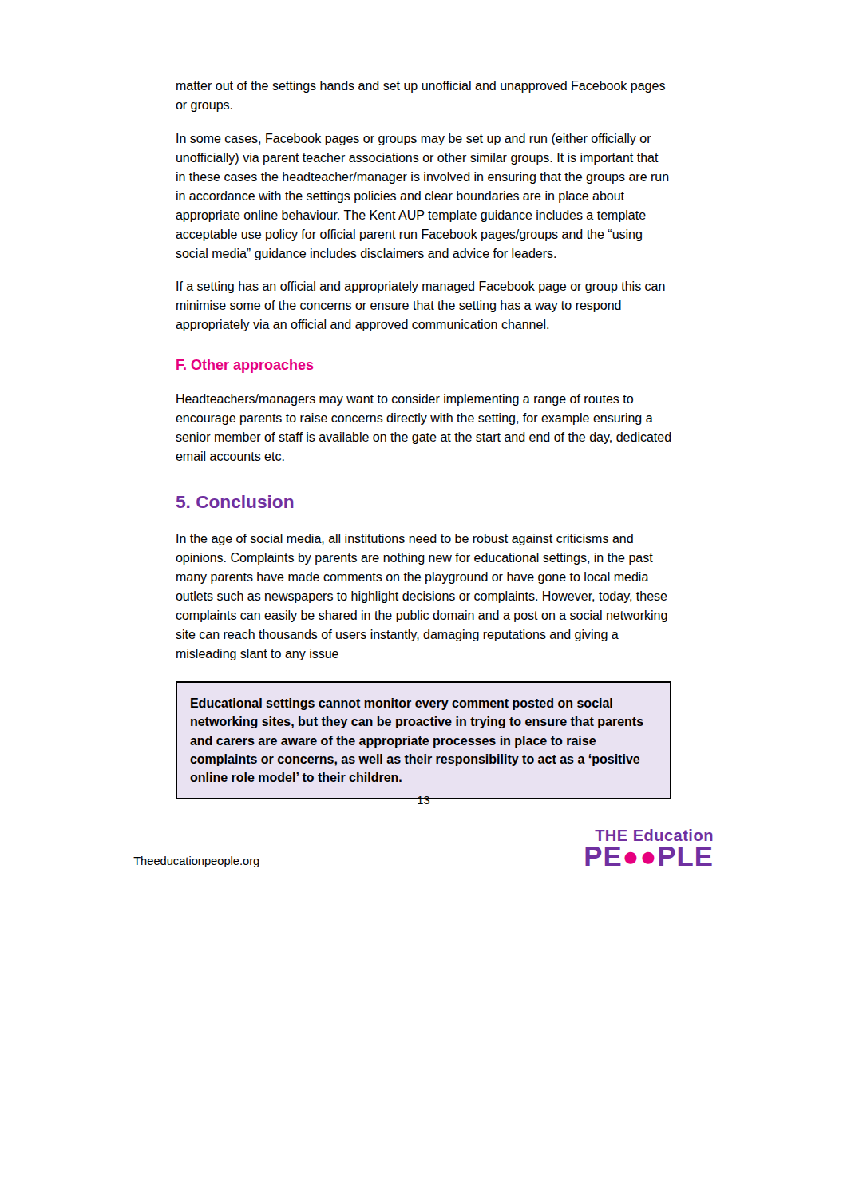matter out of the settings hands and set up unofficial and unapproved Facebook pages or groups.
In some cases, Facebook pages or groups may be set up and run (either officially or unofficially) via parent teacher associations or other similar groups. It is important that in these cases the headteacher/manager is involved in ensuring that the groups are run in accordance with the settings policies and clear boundaries are in place about appropriate online behaviour. The Kent AUP template guidance includes a template acceptable use policy for official parent run Facebook pages/groups and the “using social media” guidance includes disclaimers and advice for leaders.
If a setting has an official and appropriately managed Facebook page or group this can minimise some of the concerns or ensure that the setting has a way to respond appropriately via an official and approved communication channel.
F. Other approaches
Headteachers/managers may want to consider implementing a range of routes to encourage parents to raise concerns directly with the setting, for example ensuring a senior member of staff is available on the gate at the start and end of the day, dedicated email accounts etc.
5. Conclusion
In the age of social media, all institutions need to be robust against criticisms and opinions. Complaints by parents are nothing new for educational settings, in the past many parents have made comments on the playground or have gone to local media outlets such as newspapers to highlight decisions or complaints. However, today, these complaints can easily be shared in the public domain and a post on a social networking site can reach thousands of users instantly, damaging reputations and giving a misleading slant to any issue
Educational settings cannot monitor every comment posted on social networking sites, but they can be proactive in trying to ensure that parents and carers are aware of the appropriate processes in place to raise complaints or concerns, as well as their responsibility to act as a ‘positive online role model’ to their children.
13
Theeducationpeople.org
THE Education
PE●●PLE